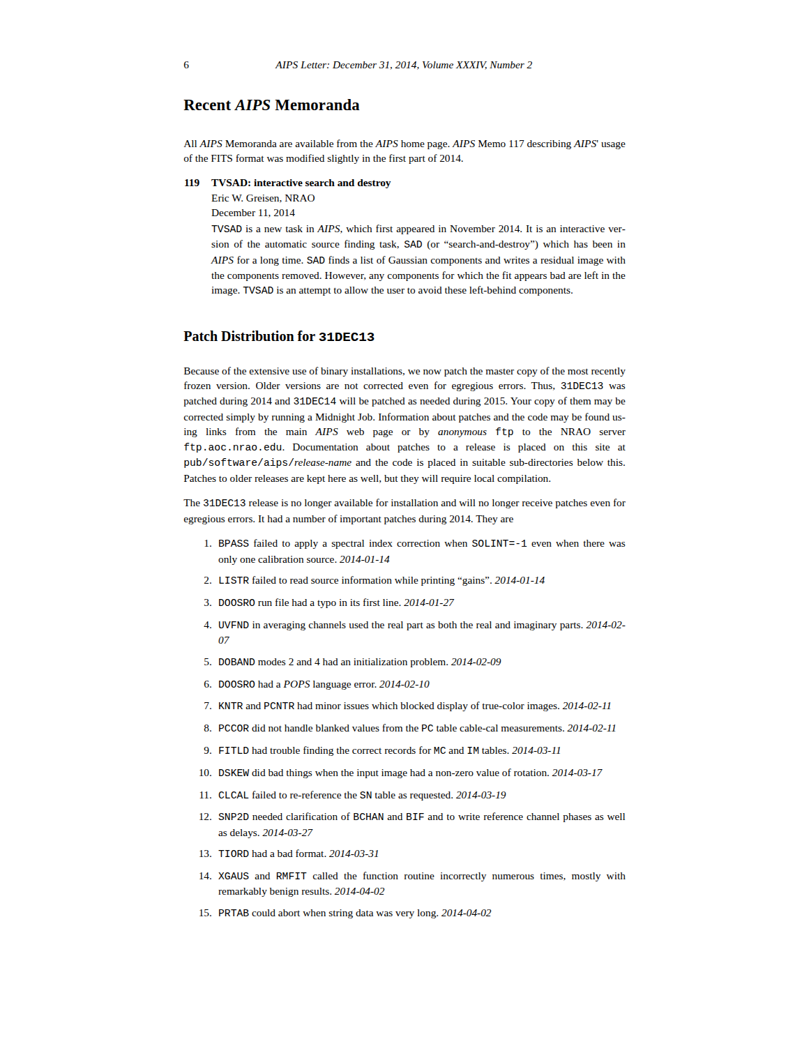6
AIPS Letter: December 31, 2014, Volume XXXIV, Number 2
Recent AIPS Memoranda
All AIPS Memoranda are available from the AIPS home page. AIPS Memo 117 describing AIPS' usage of the FITS format was modified slightly in the first part of 2014.
119
TVSAD: interactive search and destroy
Eric W. Greisen, NRAO
December 11, 2014
TVSAD is a new task in AIPS, which first appeared in November 2014. It is an interactive version of the automatic source finding task, SAD (or “search-and-destroy”) which has been in AIPS for a long time. SAD finds a list of Gaussian components and writes a residual image with the components removed. However, any components for which the fit appears bad are left in the image. TVSAD is an attempt to allow the user to avoid these left-behind components.
Patch Distribution for 31DEC13
Because of the extensive use of binary installations, we now patch the master copy of the most recently frozen version. Older versions are not corrected even for egregious errors. Thus, 31DEC13 was patched during 2014 and 31DEC14 will be patched as needed during 2015. Your copy of them may be corrected simply by running a Midnight Job. Information about patches and the code may be found using links from the main AIPS web page or by anonymous ftp to the NRAO server ftp.aoc.nrao.edu. Documentation about patches to a release is placed on this site at pub/software/aips/release-name and the code is placed in suitable sub-directories below this. Patches to older releases are kept here as well, but they will require local compilation.
The 31DEC13 release is no longer available for installation and will no longer receive patches even for egregious errors. It had a number of important patches during 2014. They are
BPASS failed to apply a spectral index correction when SOLINT=-1 even when there was only one calibration source. 2014-01-14
LISTR failed to read source information while printing “gains”. 2014-01-14
DOOSRO run file had a typo in its first line. 2014-01-27
UVFND in averaging channels used the real part as both the real and imaginary parts. 2014-02-07
DOBAND modes 2 and 4 had an initialization problem. 2014-02-09
DOOSRO had a POPS language error. 2014-02-10
KNTR and PCNTR had minor issues which blocked display of true-color images. 2014-02-11
PCCOR did not handle blanked values from the PC table cable-cal measurements. 2014-02-11
FITLD had trouble finding the correct records for MC and IM tables. 2014-03-11
DSKEW did bad things when the input image had a non-zero value of rotation. 2014-03-17
CLCAL failed to re-reference the SN table as requested. 2014-03-19
SNP2D needed clarification of BCHAN and BIF and to write reference channel phases as well as delays. 2014-03-27
TIORD had a bad format. 2014-03-31
XGAUS and RMFIT called the function routine incorrectly numerous times, mostly with remarkably benign results. 2014-04-02
PRTAB could abort when string data was very long. 2014-04-02